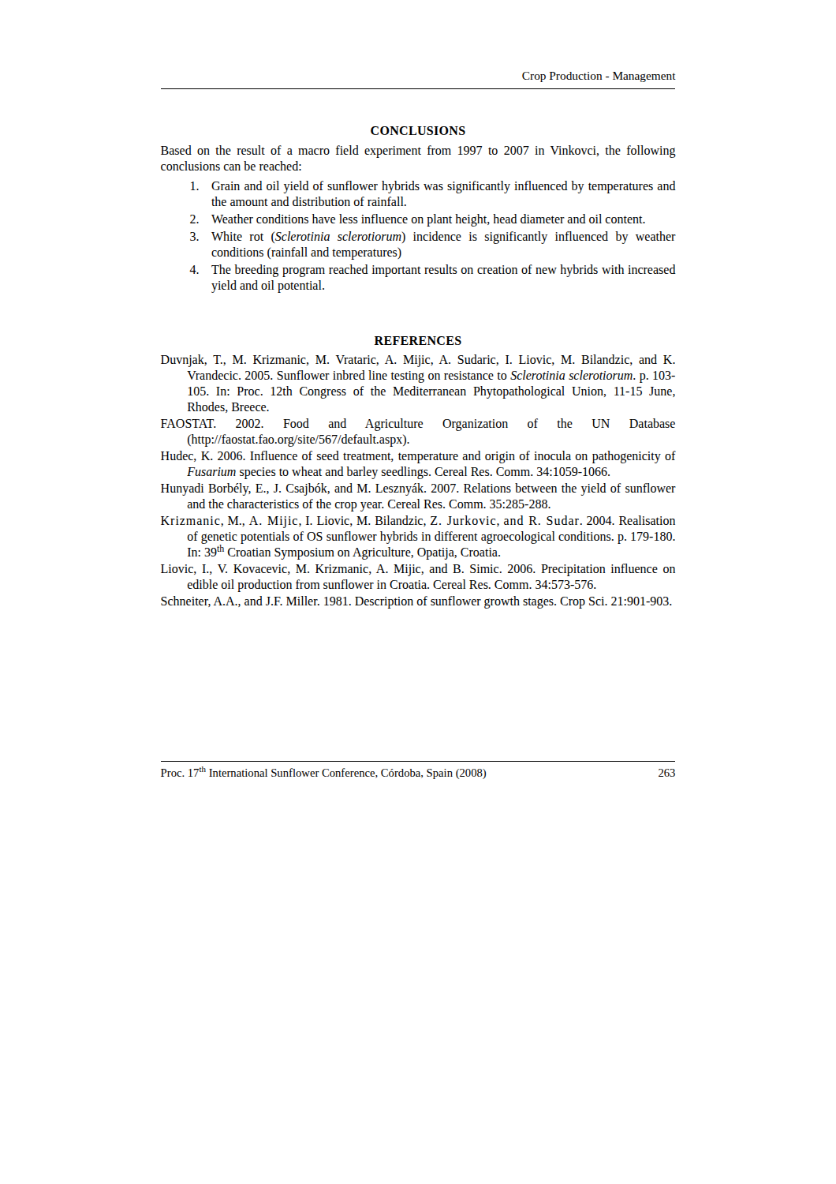Crop Production - Management
CONCLUSIONS
Based on the result of a macro field experiment from 1997 to 2007 in Vinkovci, the following conclusions can be reached:
Grain and oil yield of sunflower hybrids was significantly influenced by temperatures and the amount and distribution of rainfall.
Weather conditions have less influence on plant height, head diameter and oil content.
White rot (Sclerotinia sclerotiorum) incidence is significantly influenced by weather conditions (rainfall and temperatures)
The breeding program reached important results on creation of new hybrids with increased yield and oil potential.
REFERENCES
Duvnjak, T., M. Krizmanic, M. Vrataric, A. Mijic, A. Sudaric, I. Liovic, M. Bilandzic, and K. Vrandecic. 2005. Sunflower inbred line testing on resistance to Sclerotinia sclerotiorum. p. 103-105. In: Proc. 12th Congress of the Mediterranean Phytopathological Union, 11-15 June, Rhodes, Breece.
FAOSTAT. 2002. Food and Agriculture Organization of the UN Database (http://faostat.fao.org/site/567/default.aspx).
Hudec, K. 2006. Influence of seed treatment, temperature and origin of inocula on pathogenicity of Fusarium species to wheat and barley seedlings. Cereal Res. Comm. 34:1059-1066.
Hunyadi Borbély, E., J. Csajbók, and M. Lesznyák. 2007. Relations between the yield of sunflower and the characteristics of the crop year. Cereal Res. Comm. 35:285-288.
Krizmanic, M., A. Mijic, I. Liovic, M. Bilandzic, Z. Jurkovic, and R. Sudar. 2004. Realisation of genetic potentials of OS sunflower hybrids in different agroecological conditions. p. 179-180. In: 39th Croatian Symposium on Agriculture, Opatija, Croatia.
Liovic, I., V. Kovacevic, M. Krizmanic, A. Mijic, and B. Simic. 2006. Precipitation influence on edible oil production from sunflower in Croatia. Cereal Res. Comm. 34:573-576.
Schneiter, A.A., and J.F. Miller. 1981. Description of sunflower growth stages. Crop Sci. 21:901-903.
Proc. 17th International Sunflower Conference, Córdoba, Spain (2008)
263